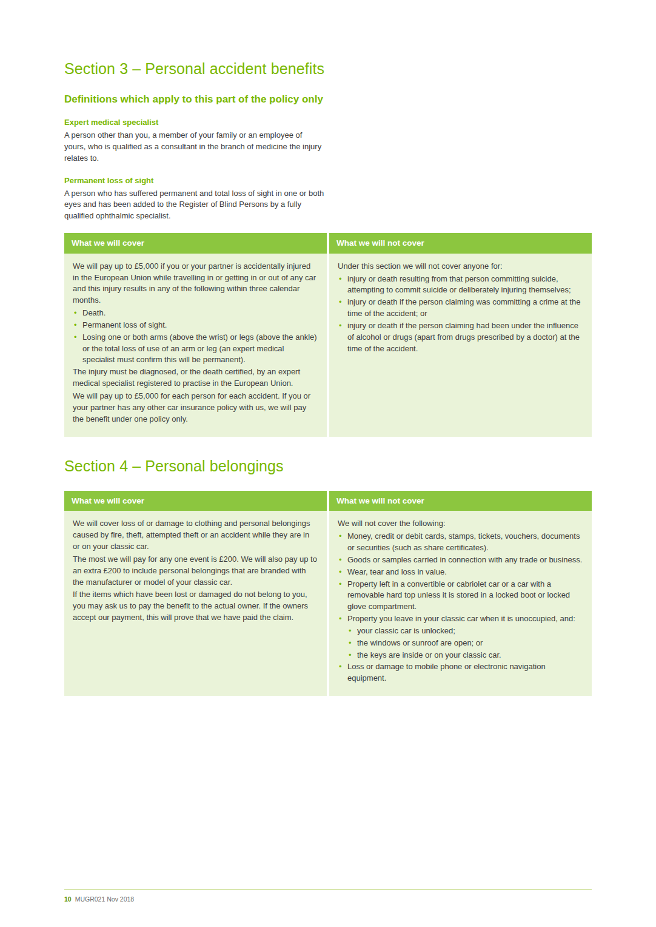Section 3 – Personal accident benefits
Definitions which apply to this part of the policy only
Expert medical specialist
A person other than you, a member of your family or an employee of yours, who is qualified as a consultant in the branch of medicine the injury relates to.
Permanent loss of sight
A person who has suffered permanent and total loss of sight in one or both eyes and has been added to the Register of Blind Persons by a fully qualified ophthalmic specialist.
| What we will cover | What we will not cover |
| --- | --- |
| We will pay up to £5,000 if you or your partner is accidentally injured in the European Union while travelling in or getting in or out of any car and this injury results in any of the following within three calendar months. Death. Permanent loss of sight. Losing one or both arms (above the wrist) or legs (above the ankle) or the total loss of use of an arm or leg (an expert medical specialist must confirm this will be permanent). The injury must be diagnosed, or the death certified, by an expert medical specialist registered to practise in the European Union. We will pay up to £5,000 for each person for each accident. If you or your partner has any other car insurance policy with us, we will pay the benefit under one policy only. | Under this section we will not cover anyone for: injury or death resulting from that person committing suicide, attempting to commit suicide or deliberately injuring themselves; injury or death if the person claiming was committing a crime at the time of the accident; or injury or death if the person claiming had been under the influence of alcohol or drugs (apart from drugs prescribed by a doctor) at the time of the accident. |
Section 4 – Personal belongings
| What we will cover | What we will not cover |
| --- | --- |
| We will cover loss of or damage to clothing and personal belongings caused by fire, theft, attempted theft or an accident while they are in or on your classic car. The most we will pay for any one event is £200. We will also pay up to an extra £200 to include personal belongings that are branded with the manufacturer or model of your classic car. If the items which have been lost or damaged do not belong to you, you may ask us to pay the benefit to the actual owner. If the owners accept our payment, this will prove that we have paid the claim. | We will not cover the following: Money, credit or debit cards, stamps, tickets, vouchers, documents or securities (such as share certificates). Goods or samples carried in connection with any trade or business. Wear, tear and loss in value. Property left in a convertible or cabriolet car or a car with a removable hard top unless it is stored in a locked boot or locked glove compartment. Property you leave in your classic car when it is unoccupied, and: your classic car is unlocked; the windows or sunroof are open; or the keys are inside or on your classic car. Loss or damage to mobile phone or electronic navigation equipment. |
10 MUGR021 Nov 2018